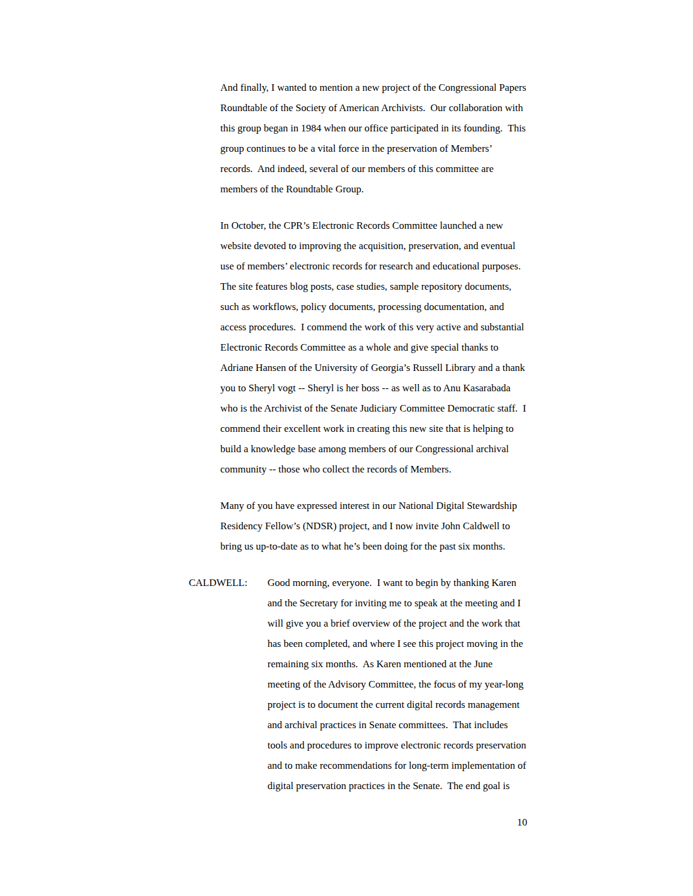And finally, I wanted to mention a new project of the Congressional Papers Roundtable of the Society of American Archivists. Our collaboration with this group began in 1984 when our office participated in its founding. This group continues to be a vital force in the preservation of Members’ records. And indeed, several of our members of this committee are members of the Roundtable Group.
In October, the CPR’s Electronic Records Committee launched a new website devoted to improving the acquisition, preservation, and eventual use of members’ electronic records for research and educational purposes. The site features blog posts, case studies, sample repository documents, such as workflows, policy documents, processing documentation, and access procedures. I commend the work of this very active and substantial Electronic Records Committee as a whole and give special thanks to Adriane Hansen of the University of Georgia’s Russell Library and a thank you to Sheryl vogt -- Sheryl is her boss -- as well as to Anu Kasarabada who is the Archivist of the Senate Judiciary Committee Democratic staff. I commend their excellent work in creating this new site that is helping to build a knowledge base among members of our Congressional archival community -- those who collect the records of Members.
Many of you have expressed interest in our National Digital Stewardship Residency Fellow’s (NDSR) project, and I now invite John Caldwell to bring us up-to-date as to what he’s been doing for the past six months.
CALDWELL:
Good morning, everyone. I want to begin by thanking Karen and the Secretary for inviting me to speak at the meeting and I will give you a brief overview of the project and the work that has been completed, and where I see this project moving in the remaining six months. As Karen mentioned at the June meeting of the Advisory Committee, the focus of my year-long project is to document the current digital records management and archival practices in Senate committees. That includes tools and procedures to improve electronic records preservation and to make recommendations for long-term implementation of digital preservation practices in the Senate. The end goal is
10